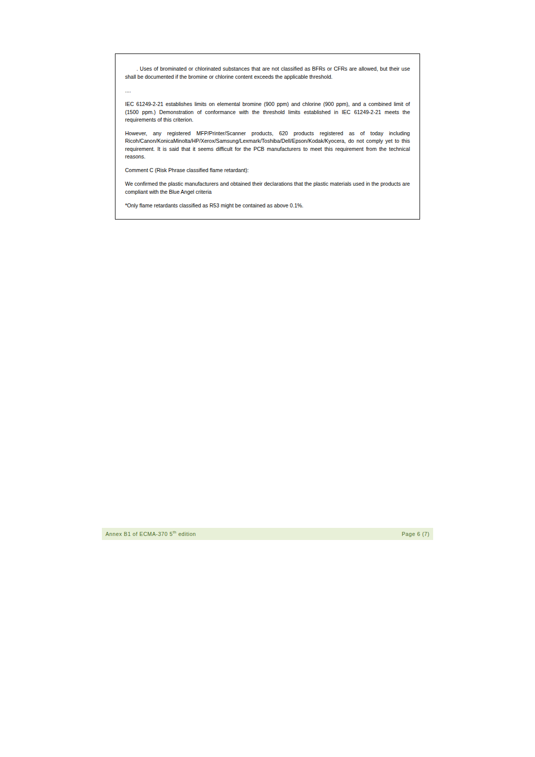. Uses of brominated or chlorinated substances that are not classified as BFRs or CFRs are allowed, but their use shall be documented if the bromine or chlorine content exceeds the applicable threshold.
....
IEC 61249-2-21 establishes limits on elemental bromine (900 ppm) and chlorine (900 ppm), and a combined limit of (1500 ppm.) Demonstration of conformance with the threshold limits established in IEC 61249-2-21 meets the requirements of this criterion.
However, any registered MFP/Printer/Scanner products, 620 products registered as of today including Ricoh/Canon/KonicaMinolta/HP/Xerox/Samsung/Lexmark/Toshiba/Dell/Epson/Kodak/Kyocera, do not comply yet to this requirement. It is said that it seems difficult for the PCB manufacturers to meet this requirement from the technical reasons.
Comment C (Risk Phrase classified flame retardant):
We confirmed the plastic manufacturers and obtained their declarations that the plastic materials used in the products are compliant with the Blue Angel criteria
*Only flame retardants classified as R53 might be contained as above 0.1%.
Annex B1 of ECMA-370 5th edition
Page 6 (7)